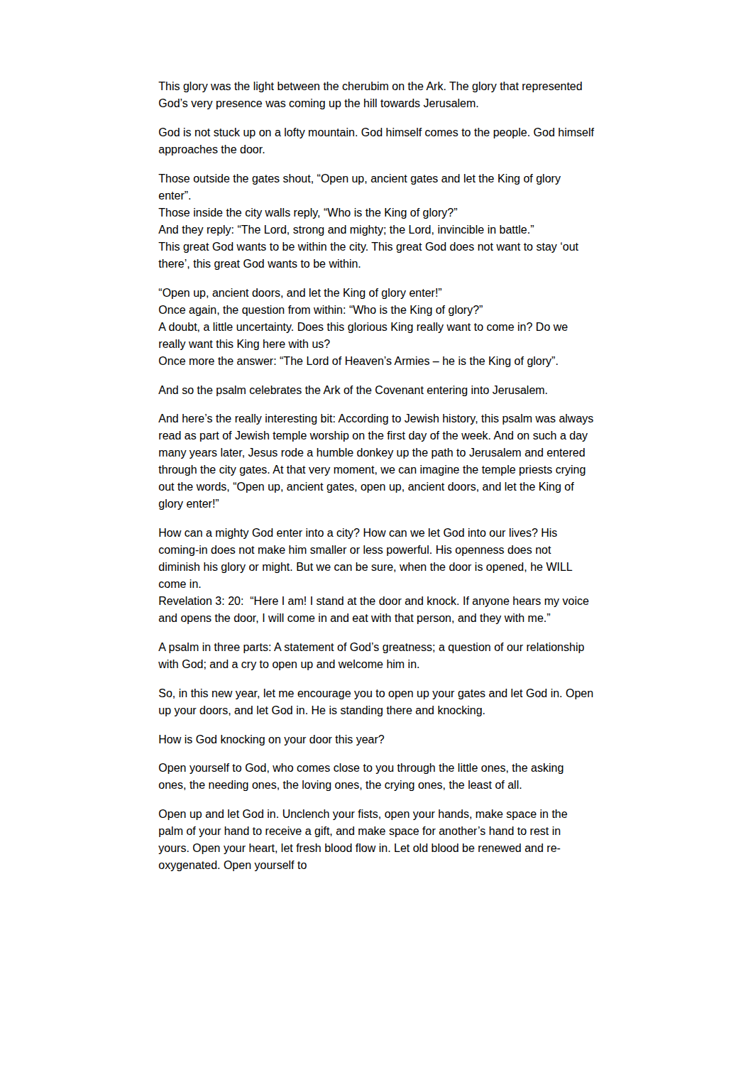This glory was the light between the cherubim on the Ark. The glory that represented God’s very presence was coming up the hill towards Jerusalem.
God is not stuck up on a lofty mountain. God himself comes to the people. God himself approaches the door.
Those outside the gates shout, “Open up, ancient gates and let the King of glory enter”.
Those inside the city walls reply, “Who is the King of glory?”
And they reply: “The Lord, strong and mighty; the Lord, invincible in battle.”
This great God wants to be within the city. This great God does not want to stay ‘out there’, this great God wants to be within.
“Open up, ancient doors, and let the King of glory enter!”
Once again, the question from within: “Who is the King of glory?”
A doubt, a little uncertainty. Does this glorious King really want to come in? Do we really want this King here with us?
Once more the answer: “The Lord of Heaven’s Armies – he is the King of glory”.
And so the psalm celebrates the Ark of the Covenant entering into Jerusalem.
And here’s the really interesting bit: According to Jewish history, this psalm was always read as part of Jewish temple worship on the first day of the week. And on such a day many years later, Jesus rode a humble donkey up the path to Jerusalem and entered through the city gates. At that very moment, we can imagine the temple priests crying out the words, “Open up, ancient gates, open up, ancient doors, and let the King of glory enter!”
How can a mighty God enter into a city? How can we let God into our lives? His coming-in does not make him smaller or less powerful. His openness does not diminish his glory or might. But we can be sure, when the door is opened, he WILL come in.
Revelation 3: 20: “Here I am! I stand at the door and knock. If anyone hears my voice and opens the door, I will come in and eat with that person, and they with me.”
A psalm in three parts: A statement of God’s greatness; a question of our relationship with God; and a cry to open up and welcome him in.
So, in this new year, let me encourage you to open up your gates and let God in. Open up your doors, and let God in. He is standing there and knocking.
How is God knocking on your door this year?
Open yourself to God, who comes close to you through the little ones, the asking ones, the needing ones, the loving ones, the crying ones, the least of all.
Open up and let God in. Unclench your fists, open your hands, make space in the palm of your hand to receive a gift, and make space for another’s hand to rest in yours. Open your heart, let fresh blood flow in. Let old blood be renewed and re-oxygenated. Open yourself to